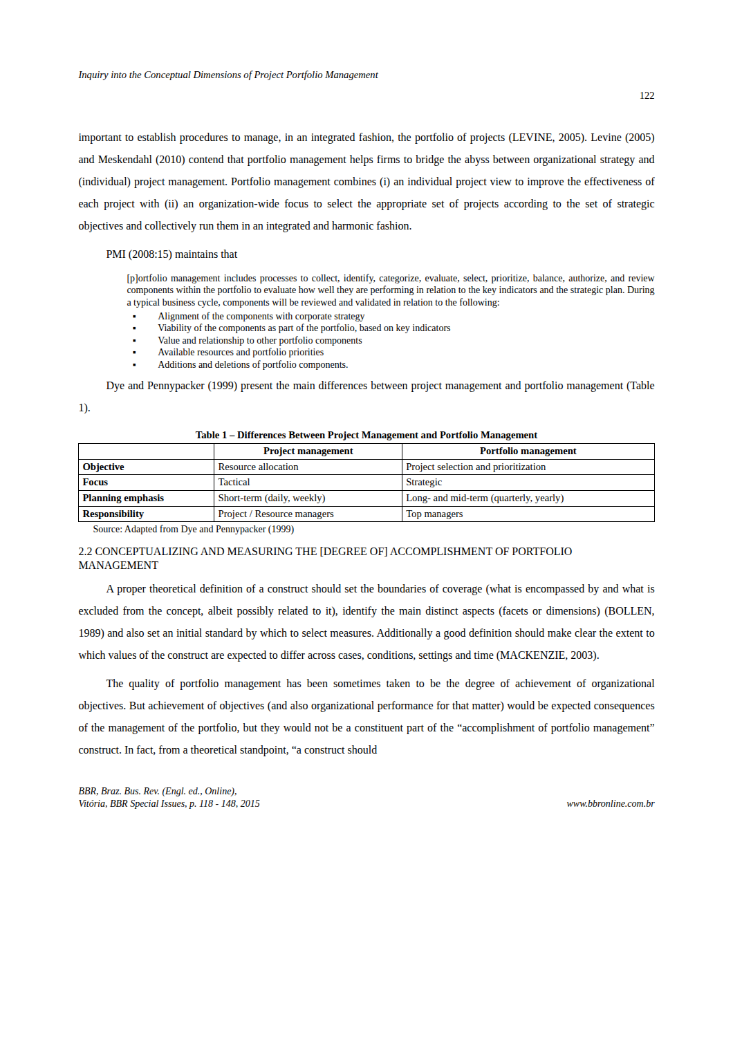Inquiry into the Conceptual Dimensions of Project Portfolio Management
122
important to establish procedures to manage, in an integrated fashion, the portfolio of projects (LEVINE, 2005). Levine (2005) and Meskendahl (2010) contend that portfolio management helps firms to bridge the abyss between organizational strategy and (individual) project management. Portfolio management combines (i) an individual project view to improve the effectiveness of each project with (ii) an organization-wide focus to select the appropriate set of projects according to the set of strategic objectives and collectively run them in an integrated and harmonic fashion.
PMI (2008:15) maintains that
[p]ortfolio management includes processes to collect, identify, categorize, evaluate, select, prioritize, balance, authorize, and review components within the portfolio to evaluate how well they are performing in relation to the key indicators and the strategic plan. During a typical business cycle, components will be reviewed and validated in relation to the following:
Alignment of the components with corporate strategy
Viability of the components as part of the portfolio, based on key indicators
Value and relationship to other portfolio components
Available resources and portfolio priorities
Additions and deletions of portfolio components.
Dye and Pennypacker (1999) present the main differences between project management and portfolio management (Table 1).
Table 1 – Differences Between Project Management and Portfolio Management
| | Project management | Portfolio management |
| --- | --- | --- |
| Objective | Resource allocation | Project selection and prioritization |
| Focus | Tactical | Strategic |
| Planning emphasis | Short-term (daily, weekly) | Long- and mid-term (quarterly, yearly) |
| Responsibility | Project / Resource managers | Top managers |
Source: Adapted from Dye and Pennypacker (1999)
2.2 Conceptualizing and Measuring the [Degree of] Accomplishment of Portfolio Management
A proper theoretical definition of a construct should set the boundaries of coverage (what is encompassed by and what is excluded from the concept, albeit possibly related to it), identify the main distinct aspects (facets or dimensions) (BOLLEN, 1989) and also set an initial standard by which to select measures. Additionally a good definition should make clear the extent to which values of the construct are expected to differ across cases, conditions, settings and time (MACKENZIE, 2003).
The quality of portfolio management has been sometimes taken to be the degree of achievement of organizational objectives. But achievement of objectives (and also organizational performance for that matter) would be expected consequences of the management of the portfolio, but they would not be a constituent part of the “accomplishment of portfolio management” construct. In fact, from a theoretical standpoint, “a construct should
BBR, Braz. Bus. Rev. (Engl. ed., Online),
Vitória, BBR Special Issues, p. 118 - 148, 2015
www.bbronline.com.br